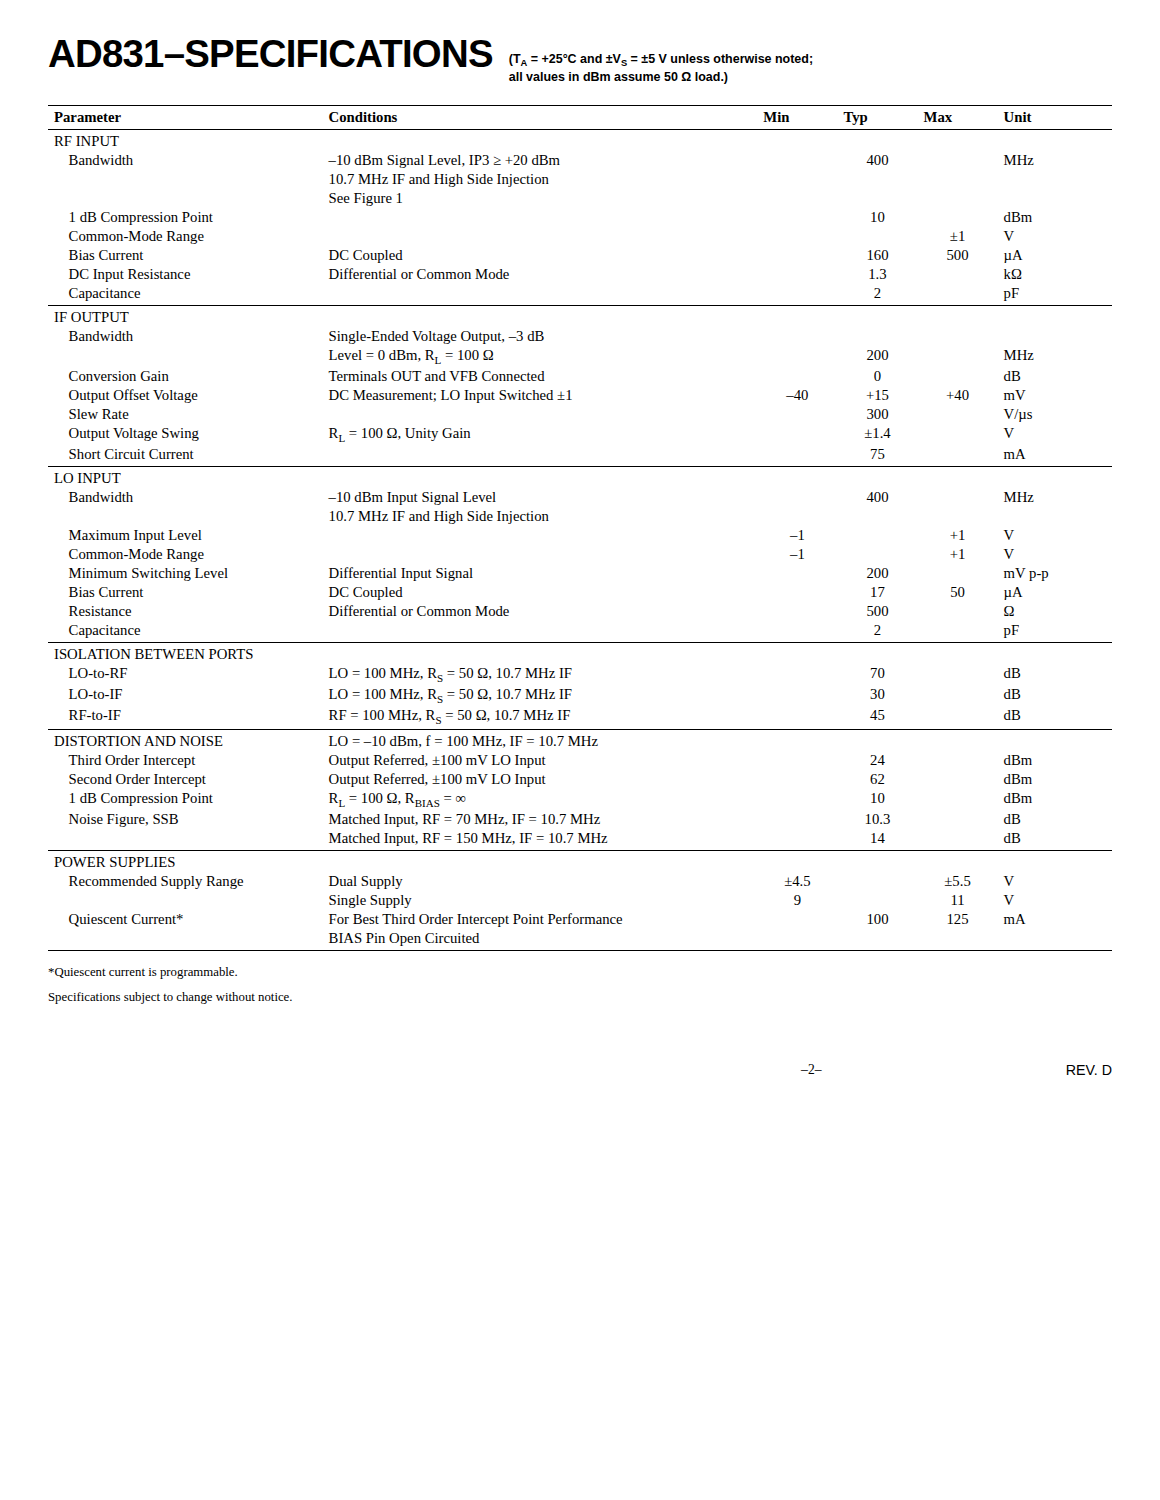AD831–SPECIFICATIONS
(TA = +25°C and ±VS = ±5 V unless otherwise noted;
all values in dBm assume 50 Ω load.)
| Parameter | Conditions | Min | Typ | Max | Unit |
| --- | --- | --- | --- | --- | --- |
| RF INPUT | | | | | |
| Bandwidth | –10 dBm Signal Level, IP3 ≥ +20 dBm | | 400 | | MHz |
| | 10.7 MHz IF and High Side Injection | | | | |
| | See Figure 1 | | | | |
| 1 dB Compression Point | | | 10 | | dBm |
| Common-Mode Range | | | | ±1 | V |
| Bias Current | DC Coupled | | 160 | 500 | µA |
| DC Input Resistance | Differential or Common Mode | | 1.3 | | kΩ |
| Capacitance | | | 2 | | pF |
| IF OUTPUT | | | | | |
| Bandwidth | Single-Ended Voltage Output, –3 dB | | | | |
| | Level = 0 dBm, R L = 100 Ω | | 200 | | MHz |
| Conversion Gain | Terminals OUT and VFB Connected | | 0 | | dB |
| Output Offset Voltage | DC Measurement; LO Input Switched ±1 | –40 | +15 | +40 | mV |
| Slew Rate | | | 300 | | V/µs |
| Output Voltage Swing | R L = 100 Ω, Unity Gain | | ±1.4 | | V |
| Short Circuit Current | | | 75 | | mA |
| LO INPUT | | | | | |
| Bandwidth | –10 dBm Input Signal Level | | 400 | | MHz |
| | 10.7 MHz IF and High Side Injection | | | | |
| Maximum Input Level | | –1 | | +1 | V |
| Common-Mode Range | | –1 | | +1 | V |
| Minimum Switching Level | Differential Input Signal | | 200 | | mV p-p |
| Bias Current | DC Coupled | | 17 | 50 | µA |
| Resistance | Differential or Common Mode | | 500 | | Ω |
| Capacitance | | | 2 | | pF |
| ISOLATION BETWEEN PORTS | | | | | |
| LO-to-RF | LO = 100 MHz, R S = 50 Ω, 10.7 MHz IF | | 70 | | dB |
| LO-to-IF | LO = 100 MHz, R S = 50 Ω, 10.7 MHz IF | | 30 | | dB |
| RF-to-IF | RF = 100 MHz, R S = 50 Ω, 10.7 MHz IF | | 45 | | dB |
| DISTORTION AND NOISE | LO = –10 dBm, f = 100 MHz, IF = 10.7 MHz | | | | |
| Third Order Intercept | Output Referred, ±100 mV LO Input | | 24 | | dBm |
| Second Order Intercept | Output Referred, ±100 mV LO Input | | 62 | | dBm |
| 1 dB Compression Point | R L = 100 Ω, R BIAS = ∞ | | 10 | | dBm |
| Noise Figure, SSB | Matched Input, RF = 70 MHz, IF = 10.7 MHz | | 10.3 | | dB |
| | Matched Input, RF = 150 MHz, IF = 10.7 MHz | | 14 | | dB |
| POWER SUPPLIES | | | | | |
| Recommended Supply Range | Dual Supply | ±4.5 | | ±5.5 | V |
| | Single Supply | 9 | | 11 | V |
| Quiescent Current* | For Best Third Order Intercept Point Performance | | 100 | 125 | mA |
| | BIAS Pin Open Circuited | | | | |
*Quiescent current is programmable.
Specifications subject to change without notice.
–2–
REV. D